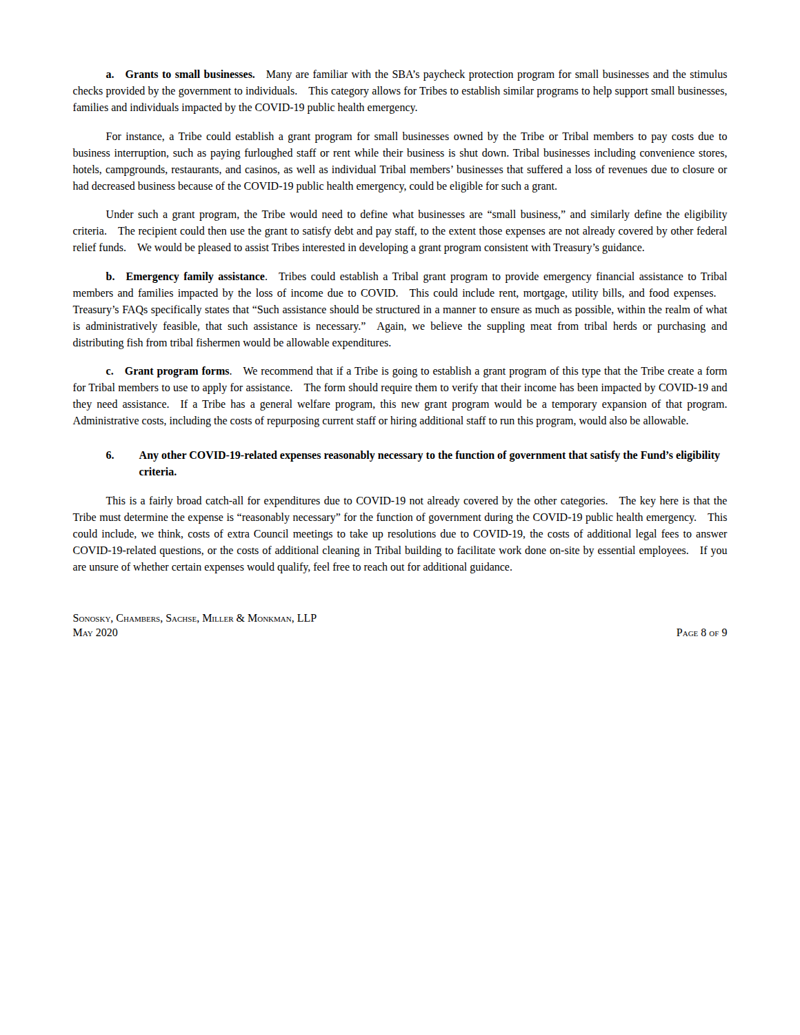a. Grants to small businesses. Many are familiar with the SBA’s paycheck protection program for small businesses and the stimulus checks provided by the government to individuals. This category allows for Tribes to establish similar programs to help support small businesses, families and individuals impacted by the COVID-19 public health emergency.
For instance, a Tribe could establish a grant program for small businesses owned by the Tribe or Tribal members to pay costs due to business interruption, such as paying furloughed staff or rent while their business is shut down. Tribal businesses including convenience stores, hotels, campgrounds, restaurants, and casinos, as well as individual Tribal members’ businesses that suffered a loss of revenues due to closure or had decreased business because of the COVID-19 public health emergency, could be eligible for such a grant.
Under such a grant program, the Tribe would need to define what businesses are “small business,” and similarly define the eligibility criteria. The recipient could then use the grant to satisfy debt and pay staff, to the extent those expenses are not already covered by other federal relief funds. We would be pleased to assist Tribes interested in developing a grant program consistent with Treasury’s guidance.
b. Emergency family assistance. Tribes could establish a Tribal grant program to provide emergency financial assistance to Tribal members and families impacted by the loss of income due to COVID. This could include rent, mortgage, utility bills, and food expenses. Treasury’s FAQs specifically states that “Such assistance should be structured in a manner to ensure as much as possible, within the realm of what is administratively feasible, that such assistance is necessary.” Again, we believe the suppling meat from tribal herds or purchasing and distributing fish from tribal fishermen would be allowable expenditures.
c. Grant program forms. We recommend that if a Tribe is going to establish a grant program of this type that the Tribe create a form for Tribal members to use to apply for assistance. The form should require them to verify that their income has been impacted by COVID-19 and they need assistance. If a Tribe has a general welfare program, this new grant program would be a temporary expansion of that program. Administrative costs, including the costs of repurposing current staff or hiring additional staff to run this program, would also be allowable.
6. Any other COVID-19-related expenses reasonably necessary to the function of government that satisfy the Fund’s eligibility criteria.
This is a fairly broad catch-all for expenditures due to COVID-19 not already covered by the other categories. The key here is that the Tribe must determine the expense is “reasonably necessary” for the function of government during the COVID-19 public health emergency. This could include, we think, costs of extra Council meetings to take up resolutions due to COVID-19, the costs of additional legal fees to answer COVID-19-related questions, or the costs of additional cleaning in Tribal building to facilitate work done on-site by essential employees. If you are unsure of whether certain expenses would qualify, feel free to reach out for additional guidance.
Sonosky, Chambers, Sachse, Miller & Monkman, LLP May 2020 Page 8 of 9